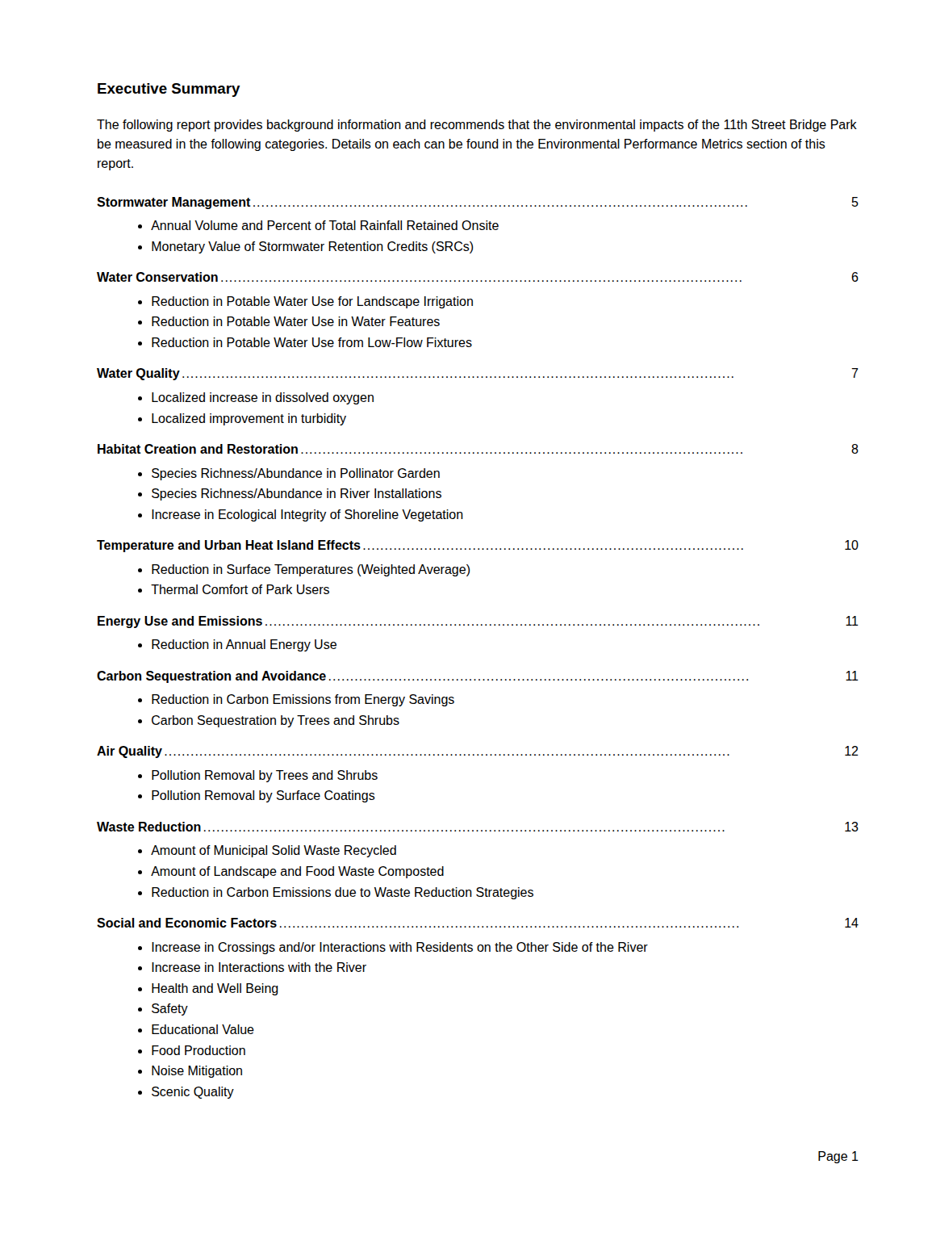Executive Summary
The following report provides background information and recommends that the environmental impacts of the 11th Street Bridge Park be measured in the following categories. Details on each can be found in the Environmental Performance Metrics section of this report.
Stormwater Management ................................................................................................................. 5
Annual Volume and Percent of Total Rainfall Retained Onsite
Monetary Value of Stormwater Retention Credits (SRCs)
Water Conservation ....................................................................................................................... 6
Reduction in Potable Water Use for Landscape Irrigation
Reduction in Potable Water Use in Water Features
Reduction in Potable Water Use from Low-Flow Fixtures
Water Quality .............................................................................................................................. 7
Localized increase in dissolved oxygen
Localized improvement in turbidity
Habitat Creation and Restoration ..................................................................................................... 8
Species Richness/Abundance in Pollinator Garden
Species Richness/Abundance in River Installations
Increase in Ecological Integrity of Shoreline Vegetation
Temperature and Urban Heat Island Effects ....................................................................................... 10
Reduction in Surface Temperatures (Weighted Average)
Thermal Comfort of Park Users
Energy Use and Emissions ................................................................................................................. 11
Reduction in Annual Energy Use
Carbon Sequestration and Avoidance ................................................................................................ 11
Reduction in Carbon Emissions from Energy Savings
Carbon Sequestration by Trees and Shrubs
Air Quality ................................................................................................................................. 12
Pollution Removal by Trees and Shrubs
Pollution Removal by Surface Coatings
Waste Reduction ....................................................................................................................... 13
Amount of Municipal Solid Waste Recycled
Amount of Landscape and Food Waste Composted
Reduction in Carbon Emissions due to Waste Reduction Strategies
Social and Economic Factors ......................................................................................................... 14
Increase in Crossings and/or Interactions with Residents on the Other Side of the River
Increase in Interactions with the River
Health and Well Being
Safety
Educational Value
Food Production
Noise Mitigation
Scenic Quality
Page 1